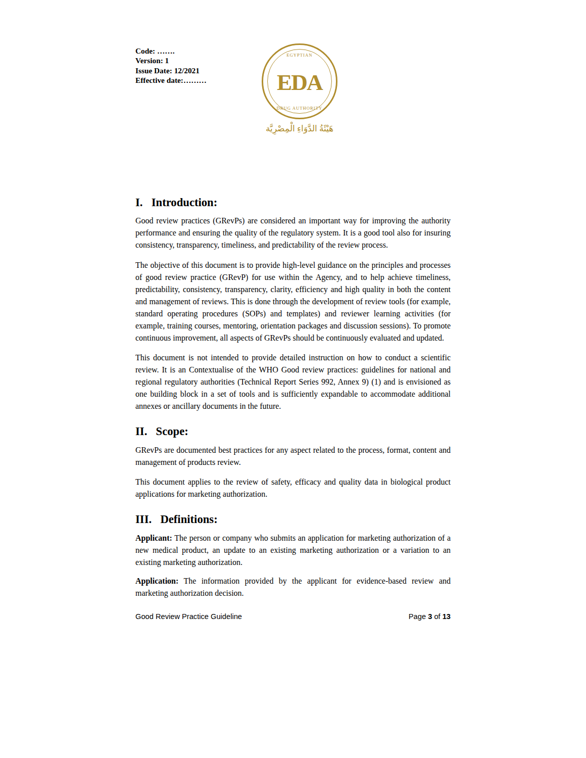Code: …….
Version: 1
Issue Date: 12/2021
Effective date:………
EGYPTIAN
EDA
DRUG AUTHORITY
هَيْئَةُ الدَّوَاءِ الْمِصْرِيَّة
I. Introduction:
Good review practices (GRevPs) are considered an important way for improving the authority performance and ensuring the quality of the regulatory system. It is a good tool also for insuring consistency, transparency, timeliness, and predictability of the review process.
The objective of this document is to provide high-level guidance on the principles and processes of good review practice (GRevP) for use within the Agency, and to help achieve timeliness, predictability, consistency, transparency, clarity, efficiency and high quality in both the content and management of reviews. This is done through the development of review tools (for example, standard operating procedures (SOPs) and templates) and reviewer learning activities (for example, training courses, mentoring, orientation packages and discussion sessions). To promote continuous improvement, all aspects of GRevPs should be continuously evaluated and updated.
This document is not intended to provide detailed instruction on how to conduct a scientific review. It is an Contextualise of the WHO Good review practices: guidelines for national and regional regulatory authorities (Technical Report Series 992, Annex 9) (1) and is envisioned as one building block in a set of tools and is sufficiently expandable to accommodate additional annexes or ancillary documents in the future.
II. Scope:
GRevPs are documented best practices for any aspect related to the process, format, content and management of products review.
This document applies to the review of safety, efficacy and quality data in biological product applications for marketing authorization.
III. Definitions:
Applicant: The person or company who submits an application for marketing authorization of a new medical product, an update to an existing marketing authorization or a variation to an existing marketing authorization.
Application: The information provided by the applicant for evidence-based review and marketing authorization decision.
Good Review Practice Guideline
Page 3 of 13